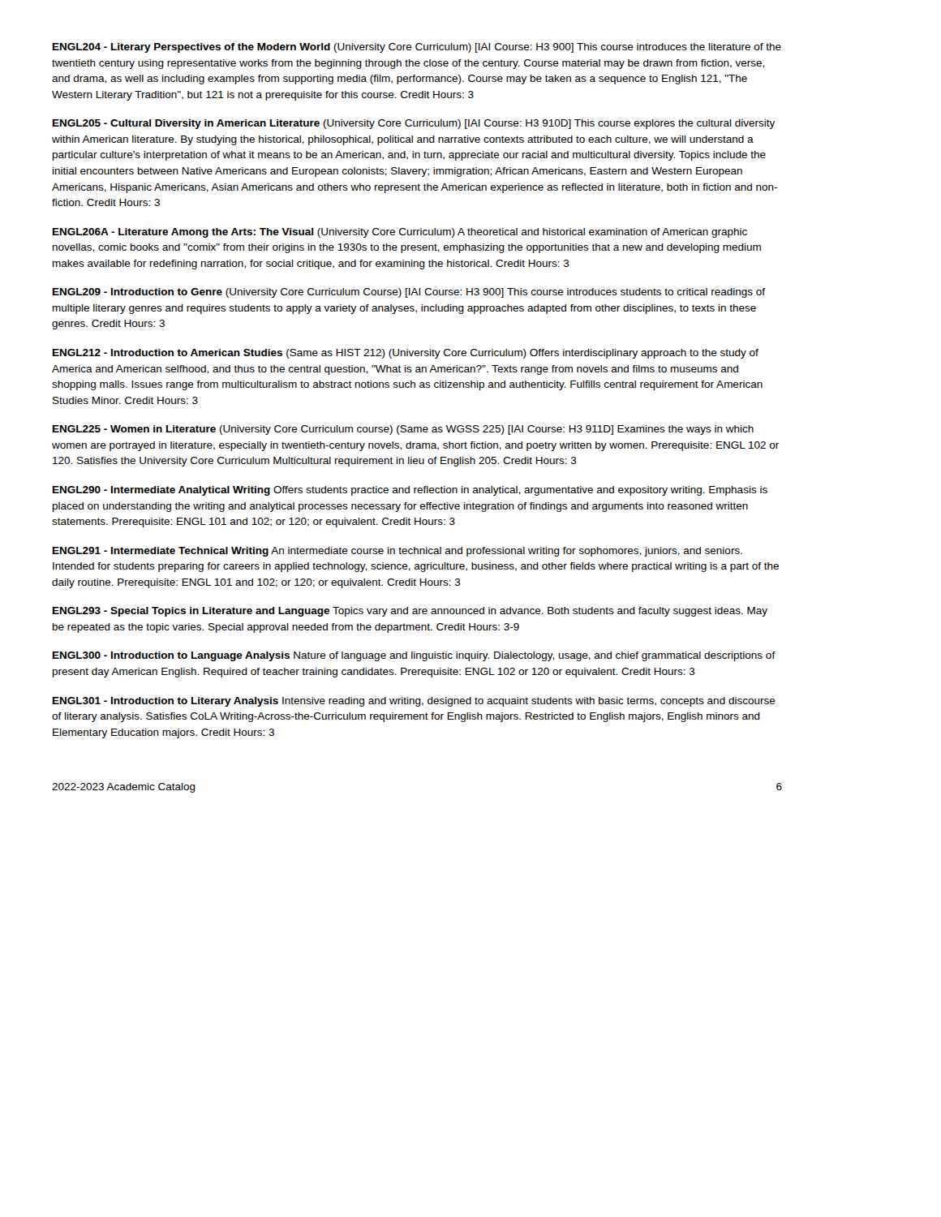ENGL204 - Literary Perspectives of the Modern World (University Core Curriculum) [IAI Course: H3 900] This course introduces the literature of the twentieth century using representative works from the beginning through the close of the century. Course material may be drawn from fiction, verse, and drama, as well as including examples from supporting media (film, performance). Course may be taken as a sequence to English 121, "The Western Literary Tradition", but 121 is not a prerequisite for this course. Credit Hours: 3
ENGL205 - Cultural Diversity in American Literature (University Core Curriculum) [IAI Course: H3 910D] This course explores the cultural diversity within American literature. By studying the historical, philosophical, political and narrative contexts attributed to each culture, we will understand a particular culture's interpretation of what it means to be an American, and, in turn, appreciate our racial and multicultural diversity. Topics include the initial encounters between Native Americans and European colonists; Slavery; immigration; African Americans, Eastern and Western European Americans, Hispanic Americans, Asian Americans and others who represent the American experience as reflected in literature, both in fiction and non-fiction. Credit Hours: 3
ENGL206A - Literature Among the Arts: The Visual (University Core Curriculum) A theoretical and historical examination of American graphic novellas, comic books and "comix" from their origins in the 1930s to the present, emphasizing the opportunities that a new and developing medium makes available for redefining narration, for social critique, and for examining the historical. Credit Hours: 3
ENGL209 - Introduction to Genre (University Core Curriculum Course) [IAI Course: H3 900] This course introduces students to critical readings of multiple literary genres and requires students to apply a variety of analyses, including approaches adapted from other disciplines, to texts in these genres. Credit Hours: 3
ENGL212 - Introduction to American Studies (Same as HIST 212) (University Core Curriculum) Offers interdisciplinary approach to the study of America and American selfhood, and thus to the central question, "What is an American?". Texts range from novels and films to museums and shopping malls. Issues range from multiculturalism to abstract notions such as citizenship and authenticity. Fulfills central requirement for American Studies Minor. Credit Hours: 3
ENGL225 - Women in Literature (University Core Curriculum course) (Same as WGSS 225) [IAI Course: H3 911D] Examines the ways in which women are portrayed in literature, especially in twentieth-century novels, drama, short fiction, and poetry written by women. Prerequisite: ENGL 102 or 120. Satisfies the University Core Curriculum Multicultural requirement in lieu of English 205. Credit Hours: 3
ENGL290 - Intermediate Analytical Writing Offers students practice and reflection in analytical, argumentative and expository writing. Emphasis is placed on understanding the writing and analytical processes necessary for effective integration of findings and arguments into reasoned written statements. Prerequisite: ENGL 101 and 102; or 120; or equivalent. Credit Hours: 3
ENGL291 - Intermediate Technical Writing An intermediate course in technical and professional writing for sophomores, juniors, and seniors. Intended for students preparing for careers in applied technology, science, agriculture, business, and other fields where practical writing is a part of the daily routine. Prerequisite: ENGL 101 and 102; or 120; or equivalent. Credit Hours: 3
ENGL293 - Special Topics in Literature and Language Topics vary and are announced in advance. Both students and faculty suggest ideas. May be repeated as the topic varies. Special approval needed from the department. Credit Hours: 3-9
ENGL300 - Introduction to Language Analysis Nature of language and linguistic inquiry. Dialectology, usage, and chief grammatical descriptions of present day American English. Required of teacher training candidates. Prerequisite: ENGL 102 or 120 or equivalent. Credit Hours: 3
ENGL301 - Introduction to Literary Analysis Intensive reading and writing, designed to acquaint students with basic terms, concepts and discourse of literary analysis. Satisfies CoLA Writing-Across-the-Curriculum requirement for English majors. Restricted to English majors, English minors and Elementary Education majors. Credit Hours: 3
2022-2023 Academic Catalog 6